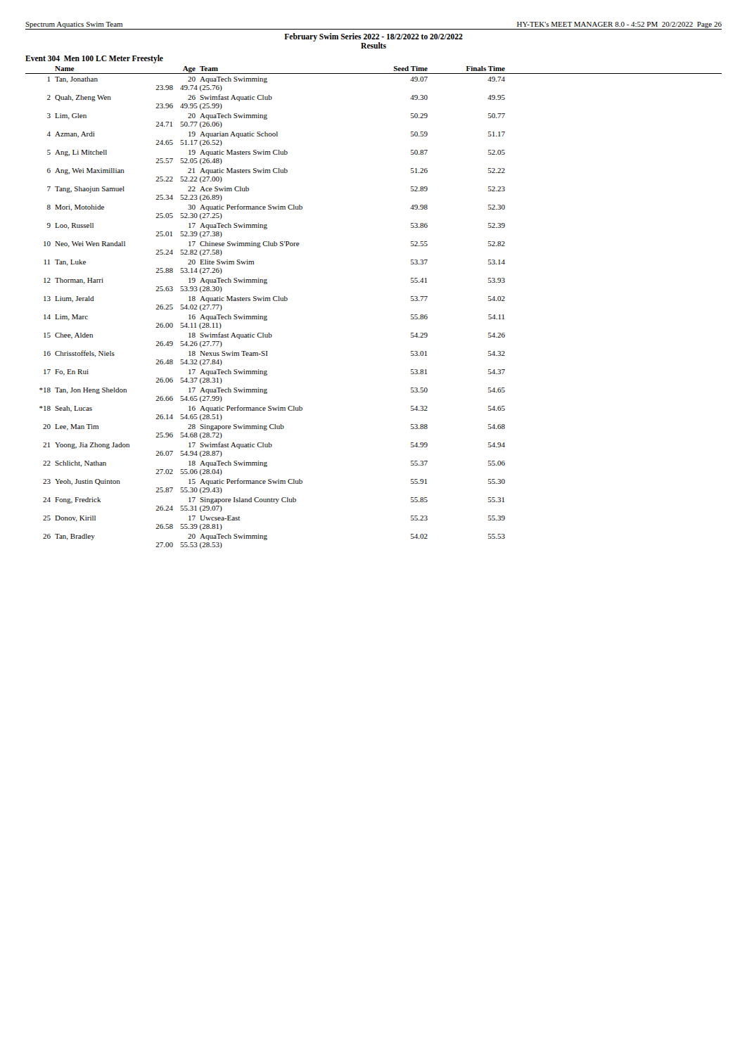Spectrum Aquatics Swim Team
HY-TEK's MEET MANAGER 8.0 - 4:52 PM 20/2/2022 Page 26
February Swim Series 2022 - 18/2/2022 to 20/2/2022
Results
Event 304 Men 100 LC Meter Freestyle
| | Name | Age | Team | Seed Time | Finals Time | |
| --- | --- | --- | --- | --- | --- | --- |
| 1 | Tan, Jonathan | 20 | AquaTech Swimming | 49.07 | 49.74 | |
| | 23.98 | 49.74 (25.76) | | | |
| 2 | Quah, Zheng Wen | 26 | Swimfast Aquatic Club | 49.30 | 49.95 | |
| | 23.96 | 49.95 (25.99) | | | |
| 3 | Lim, Glen | 20 | AquaTech Swimming | 50.29 | 50.77 | |
| | 24.71 | 50.77 (26.06) | | | |
| 4 | Azman, Ardi | 19 | Aquarian Aquatic School | 50.59 | 51.17 | |
| | 24.65 | 51.17 (26.52) | | | |
| 5 | Ang, Li Mitchell | 19 | Aquatic Masters Swim Club | 50.87 | 52.05 | |
| | 25.57 | 52.05 (26.48) | | | |
| 6 | Ang, Wei Maximillian | 21 | Aquatic Masters Swim Club | 51.26 | 52.22 | |
| | 25.22 | 52.22 (27.00) | | | |
| 7 | Tang, Shaojun Samuel | 22 | Ace Swim Club | 52.89 | 52.23 | |
| | 25.34 | 52.23 (26.89) | | | |
| 8 | Mori, Motohide | 30 | Aquatic Performance Swim Club | 49.98 | 52.30 | |
| | 25.05 | 52.30 (27.25) | | | |
| 9 | Loo, Russell | 17 | AquaTech Swimming | 53.86 | 52.39 | |
| | 25.01 | 52.39 (27.38) | | | |
| 10 | Neo, Wei Wen Randall | 17 | Chinese Swimming Club S'Pore | 52.55 | 52.82 | |
| | 25.24 | 52.82 (27.58) | | | |
| 11 | Tan, Luke | 20 | Elite Swim Swim | 53.37 | 53.14 | |
| | 25.88 | 53.14 (27.26) | | | |
| 12 | Thorman, Harri | 19 | AquaTech Swimming | 55.41 | 53.93 | |
| | 25.63 | 53.93 (28.30) | | | |
| 13 | Lium, Jerald | 18 | Aquatic Masters Swim Club | 53.77 | 54.02 | |
| | 26.25 | 54.02 (27.77) | | | |
| 14 | Lim, Marc | 16 | AquaTech Swimming | 55.86 | 54.11 | |
| | 26.00 | 54.11 (28.11) | | | |
| 15 | Chee, Alden | 18 | Swimfast Aquatic Club | 54.29 | 54.26 | |
| | 26.49 | 54.26 (27.77) | | | |
| 16 | Chrisstoffels, Niels | 18 | Nexus Swim Team-SI | 53.01 | 54.32 | |
| | 26.48 | 54.32 (27.84) | | | |
| 17 | Fo, En Rui | 17 | AquaTech Swimming | 53.81 | 54.37 | |
| | 26.06 | 54.37 (28.31) | | | |
| *18 | Tan, Jon Heng Sheldon | 17 | AquaTech Swimming | 53.50 | 54.65 | |
| | 26.66 | 54.65 (27.99) | | | |
| *18 | Seah, Lucas | 16 | Aquatic Performance Swim Club | 54.32 | 54.65 | |
| | 26.14 | 54.65 (28.51) | | | |
| 20 | Lee, Man Tim | 28 | Singapore Swimming Club | 53.88 | 54.68 | |
| | 25.96 | 54.68 (28.72) | | | |
| 21 | Yoong, Jia Zhong Jadon | 17 | Swimfast Aquatic Club | 54.99 | 54.94 | |
| | 26.07 | 54.94 (28.87) | | | |
| 22 | Schlicht, Nathan | 18 | AquaTech Swimming | 55.37 | 55.06 | |
| | 27.02 | 55.06 (28.04) | | | |
| 23 | Yeoh, Justin Quinton | 15 | Aquatic Performance Swim Club | 55.91 | 55.30 | |
| | 25.87 | 55.30 (29.43) | | | |
| 24 | Fong, Fredrick | 17 | Singapore Island Country Club | 55.85 | 55.31 | |
| | 26.24 | 55.31 (29.07) | | | |
| 25 | Donov, Kirill | 17 | Uwcsea-East | 55.23 | 55.39 | |
| | 26.58 | 55.39 (28.81) | | | |
| 26 | Tan, Bradley | 20 | AquaTech Swimming | 54.02 | 55.53 | |
| | 27.00 | 55.53 (28.53) | | | |